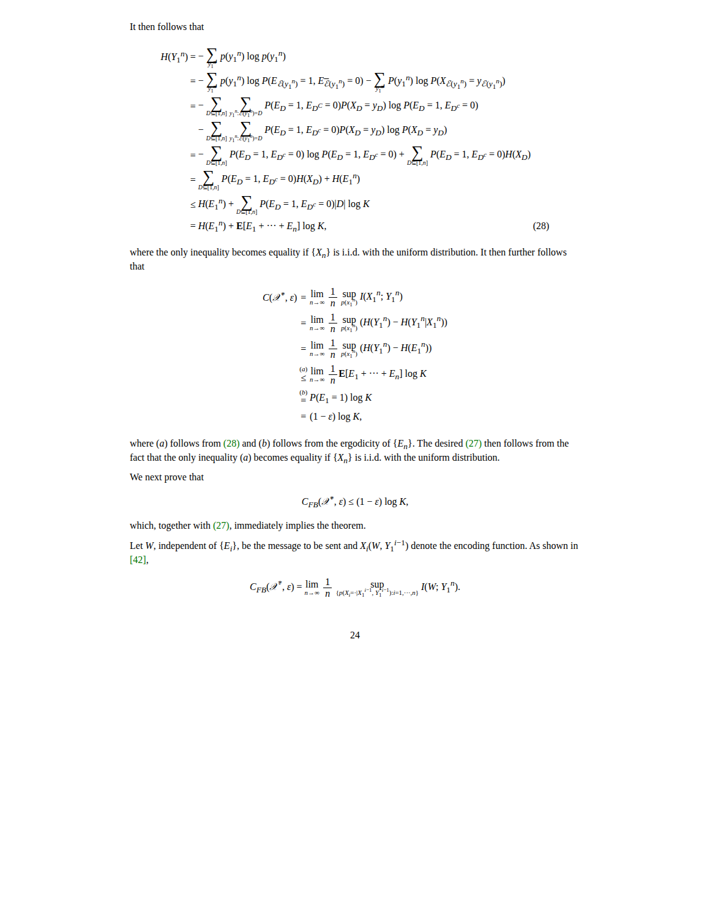It then follows that
| H ( Y 1 n ) | = | − ∑ y 1 n p ( y 1 n ) log p ( y 1 n ) | |
| | = | − ∑ y 1 n p ( y 1 n ) log P ( E ℰ ( y 1 n ) = 1, E ℰ ( y 1 n ) = 0) − ∑ y 1 n P ( y 1 n ) log P ( X ℰ ( y 1 n ) = y ℰ ( y 1 n ) ) | |
| | = | − ∑ D ⊆[1, n ] ∑ y 1 n : ℰ ( y 1 n )= D P ( E D = 1, E D C = 0) P ( X D = y D ) log P ( E D = 1, E D c = 0) | |
| | | − ∑ D ⊆[1, n ] ∑ y 1 n : ℰ ( y 1 n )= D P ( E D = 1, E D c = 0) P ( X D = y D ) log P ( X D = y D ) | |
| | = | − ∑ D ⊆[1, n ] P ( E D = 1, E D c = 0) log P ( E D = 1, E D c = 0) + ∑ D ⊆[1, n ] P ( E D = 1, E D c = 0) H ( X D ) | |
| | = | ∑ D ⊆[1, n ] P ( E D = 1, E D c = 0) H ( X D ) + H ( E 1 n ) | |
| | ≤ | H ( E 1 n ) + ∑ D ⊆[1, n ] P ( E D = 1, E D c = 0)/ D / log K | |
| | = | H ( E 1 n ) + E [ E 1 + ··· + E n ] log K , | (28) |
where the only inequality becomes equality if {Xn} is i.i.d. with the uniform distribution. It then further follows that
| C ( 𝒳 * , ε ) | = | lim n →∞ 1 n sup p ( x 1 n ) I ( X 1 n ; Y 1 n ) |
| | = | lim n →∞ 1 n sup p ( x 1 n ) ( H ( Y 1 n ) − H ( Y 1 n / X 1 n )) |
| | = | lim n →∞ 1 n sup p ( x 1 n ) ( H ( Y 1 n ) − H ( E 1 n )) |
| | ( a ) ≤ | lim n →∞ 1 n E [ E 1 + ··· + E n ] log K |
| | ( b ) = | P ( E 1 = 1) log K |
| | = | (1 − ε ) log K , |
where (a) follows from (28) and (b) follows from the ergodicity of {En}. The desired (27) then follows from the fact that the only inequality (a) becomes equality if {Xn} is i.i.d. with the uniform distribution.
We next prove that
CFB(𝒳*, ε) ≤ (1 − ε) log K,
which, together with (27), immediately implies the theorem.
Let W, independent of {Ei}, be the message to be sent and Xi(W, Y1i−1) denote the encoding function. As shown in [42],
CFB(𝒳*, ε) = lim n→∞ 1 n sup{p(Xi=·|X1i−1, Y1i−1):i=1,···,n} I(W; Y1n).
24